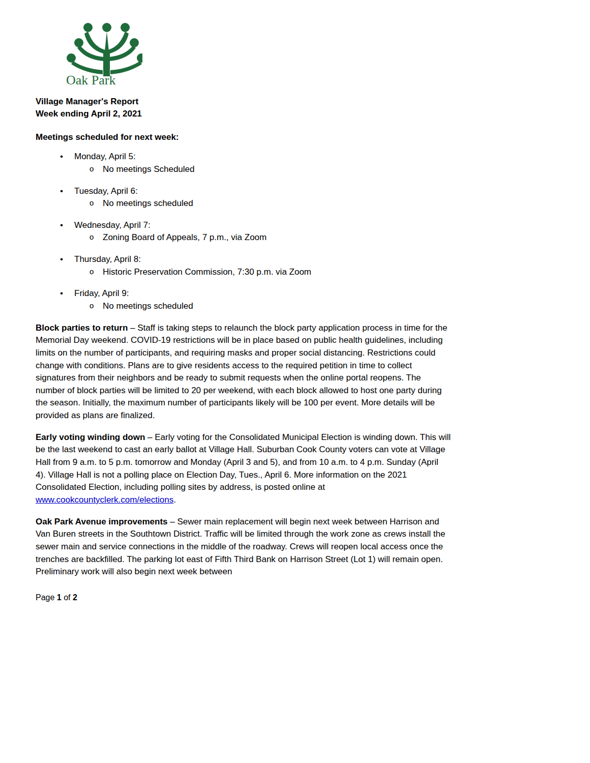Oak Park
Village Manager's ReportWeek ending April 2, 2021
Meetings scheduled for next week:
Monday, April 5:
No meetings Scheduled
Tuesday, April 6:
No meetings scheduled
Wednesday, April 7:
Zoning Board of Appeals, 7 p.m., via Zoom
Thursday, April 8:
Historic Preservation Commission, 7:30 p.m. via Zoom
Friday, April 9:
No meetings scheduled
Block parties to return – Staff is taking steps to relaunch the block party application process in time for the Memorial Day weekend. COVID-19 restrictions will be in place based on public health guidelines, including limits on the number of participants, and requiring masks and proper social distancing. Restrictions could change with conditions. Plans are to give residents access to the required petition in time to collect signatures from their neighbors and be ready to submit requests when the online portal reopens. The number of block parties will be limited to 20 per weekend, with each block allowed to host one party during the season. Initially, the maximum number of participants likely will be 100 per event. More details will be provided as plans are finalized.
Early voting winding down – Early voting for the Consolidated Municipal Election is winding down. This will be the last weekend to cast an early ballot at Village Hall. Suburban Cook County voters can vote at Village Hall from 9 a.m. to 5 p.m. tomorrow and Monday (April 3 and 5), and from 10 a.m. to 4 p.m. Sunday (April 4). Village Hall is not a polling place on Election Day, Tues., April 6. More information on the 2021 Consolidated Election, including polling sites by address, is posted online at www.cookcountyclerk.com/elections.
Oak Park Avenue improvements – Sewer main replacement will begin next week between Harrison and Van Buren streets in the Southtown District. Traffic will be limited through the work zone as crews install the sewer main and service connections in the middle of the roadway. Crews will reopen local access once the trenches are backfilled. The parking lot east of Fifth Third Bank on Harrison Street (Lot 1) will remain open. Preliminary work will also begin next week between
Page 1 of 2